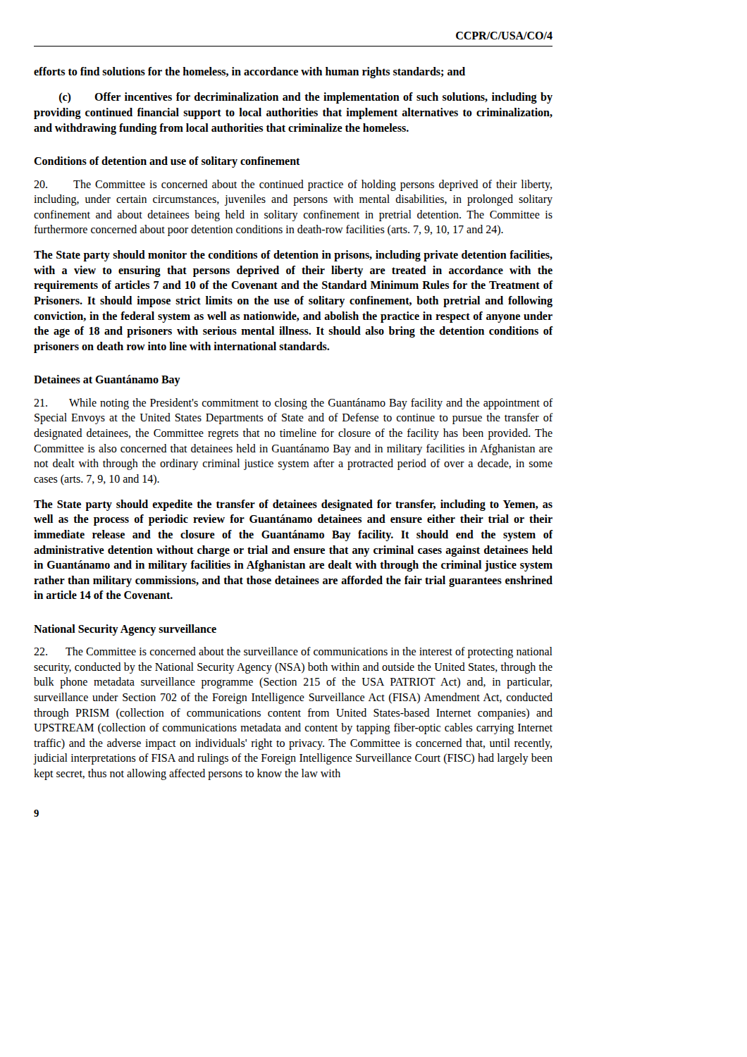CCPR/C/USA/CO/4
efforts to find solutions for the homeless, in accordance with human rights standards; and
(c) Offer incentives for decriminalization and the implementation of such solutions, including by providing continued financial support to local authorities that implement alternatives to criminalization, and withdrawing funding from local authorities that criminalize the homeless.
Conditions of detention and use of solitary confinement
20. The Committee is concerned about the continued practice of holding persons deprived of their liberty, including, under certain circumstances, juveniles and persons with mental disabilities, in prolonged solitary confinement and about detainees being held in solitary confinement in pretrial detention. The Committee is furthermore concerned about poor detention conditions in death-row facilities (arts. 7, 9, 10, 17 and 24).
The State party should monitor the conditions of detention in prisons, including private detention facilities, with a view to ensuring that persons deprived of their liberty are treated in accordance with the requirements of articles 7 and 10 of the Covenant and the Standard Minimum Rules for the Treatment of Prisoners. It should impose strict limits on the use of solitary confinement, both pretrial and following conviction, in the federal system as well as nationwide, and abolish the practice in respect of anyone under the age of 18 and prisoners with serious mental illness. It should also bring the detention conditions of prisoners on death row into line with international standards.
Detainees at Guantánamo Bay
21. While noting the President's commitment to closing the Guantánamo Bay facility and the appointment of Special Envoys at the United States Departments of State and of Defense to continue to pursue the transfer of designated detainees, the Committee regrets that no timeline for closure of the facility has been provided. The Committee is also concerned that detainees held in Guantánamo Bay and in military facilities in Afghanistan are not dealt with through the ordinary criminal justice system after a protracted period of over a decade, in some cases (arts. 7, 9, 10 and 14).
The State party should expedite the transfer of detainees designated for transfer, including to Yemen, as well as the process of periodic review for Guantánamo detainees and ensure either their trial or their immediate release and the closure of the Guantánamo Bay facility. It should end the system of administrative detention without charge or trial and ensure that any criminal cases against detainees held in Guantánamo and in military facilities in Afghanistan are dealt with through the criminal justice system rather than military commissions, and that those detainees are afforded the fair trial guarantees enshrined in article 14 of the Covenant.
National Security Agency surveillance
22. The Committee is concerned about the surveillance of communications in the interest of protecting national security, conducted by the National Security Agency (NSA) both within and outside the United States, through the bulk phone metadata surveillance programme (Section 215 of the USA PATRIOT Act) and, in particular, surveillance under Section 702 of the Foreign Intelligence Surveillance Act (FISA) Amendment Act, conducted through PRISM (collection of communications content from United States-based Internet companies) and UPSTREAM (collection of communications metadata and content by tapping fiber-optic cables carrying Internet traffic) and the adverse impact on individuals' right to privacy. The Committee is concerned that, until recently, judicial interpretations of FISA and rulings of the Foreign Intelligence Surveillance Court (FISC) had largely been kept secret, thus not allowing affected persons to know the law with
9